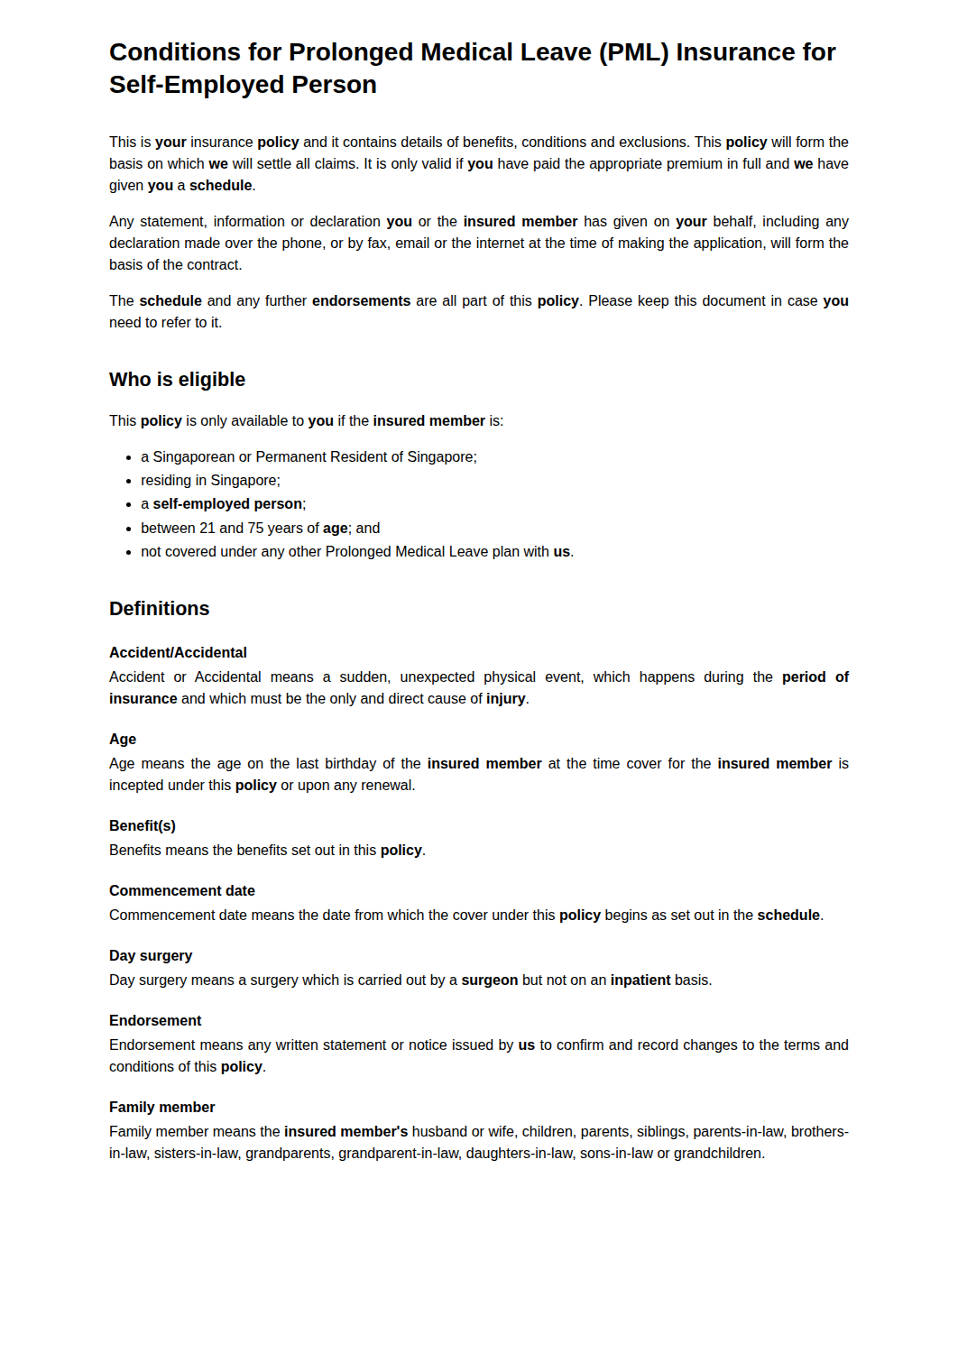Conditions for Prolonged Medical Leave (PML) Insurance for Self-Employed Person
This is your insurance policy and it contains details of benefits, conditions and exclusions. This policy will form the basis on which we will settle all claims. It is only valid if you have paid the appropriate premium in full and we have given you a schedule.
Any statement, information or declaration you or the insured member has given on your behalf, including any declaration made over the phone, or by fax, email or the internet at the time of making the application, will form the basis of the contract.
The schedule and any further endorsements are all part of this policy. Please keep this document in case you need to refer to it.
Who is eligible
This policy is only available to you if the insured member is:
a Singaporean or Permanent Resident of Singapore;
residing in Singapore;
a self-employed person;
between 21 and 75 years of age; and
not covered under any other Prolonged Medical Leave plan with us.
Definitions
Accident/Accidental
Accident or Accidental means a sudden, unexpected physical event, which happens during the period of insurance and which must be the only and direct cause of injury.
Age
Age means the age on the last birthday of the insured member at the time cover for the insured member is incepted under this policy or upon any renewal.
Benefit(s)
Benefits means the benefits set out in this policy.
Commencement date
Commencement date means the date from which the cover under this policy begins as set out in the schedule.
Day surgery
Day surgery means a surgery which is carried out by a surgeon but not on an inpatient basis.
Endorsement
Endorsement means any written statement or notice issued by us to confirm and record changes to the terms and conditions of this policy.
Family member
Family member means the insured member's husband or wife, children, parents, siblings, parents-in-law, brothers-in-law, sisters-in-law, grandparents, grandparent-in-law, daughters-in-law, sons-in-law or grandchildren.